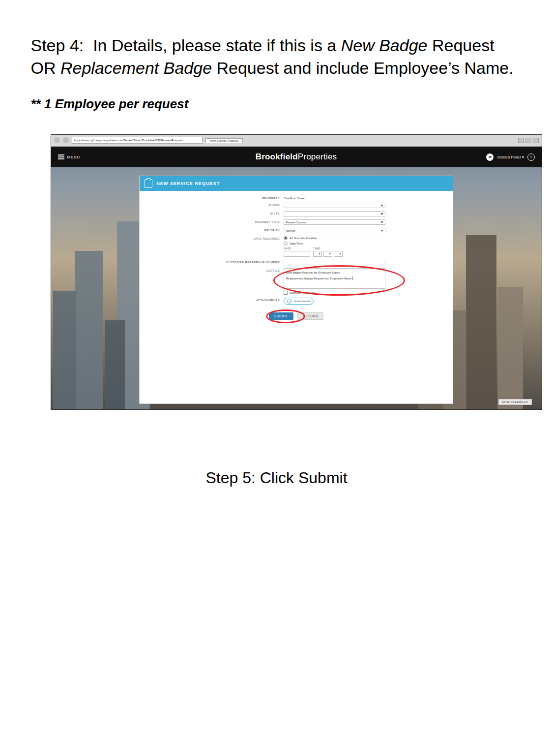Step 4: In Details, please state if this is a New Badge Request OR Replacement Badge Request and include Employee’s Name.
** 1 Employee per request
https://www.ng1.angusanywhere.com/Tenant/Tricec/Brookfield/TR/RequestEntry.as New Service Request
MENU
BrookfieldProperties
JP Jessica Perez ▾ ?
NEW SERVICE REQUEST
Property
One Post Street
Floor
Suite
Request Type
Please Choose
Priority
Normal
Date Required
As Soon As Possible
Date/Time
DATE
TIME
Customer Reference Number
Details
New Badge Request for Employee Name
Replacement Badge Request for Employee Name
Estimate Required?
Attachments
+ Attachments
SUBMIT RETURN
SITE FEEDBACK
Step 5: Click Submit